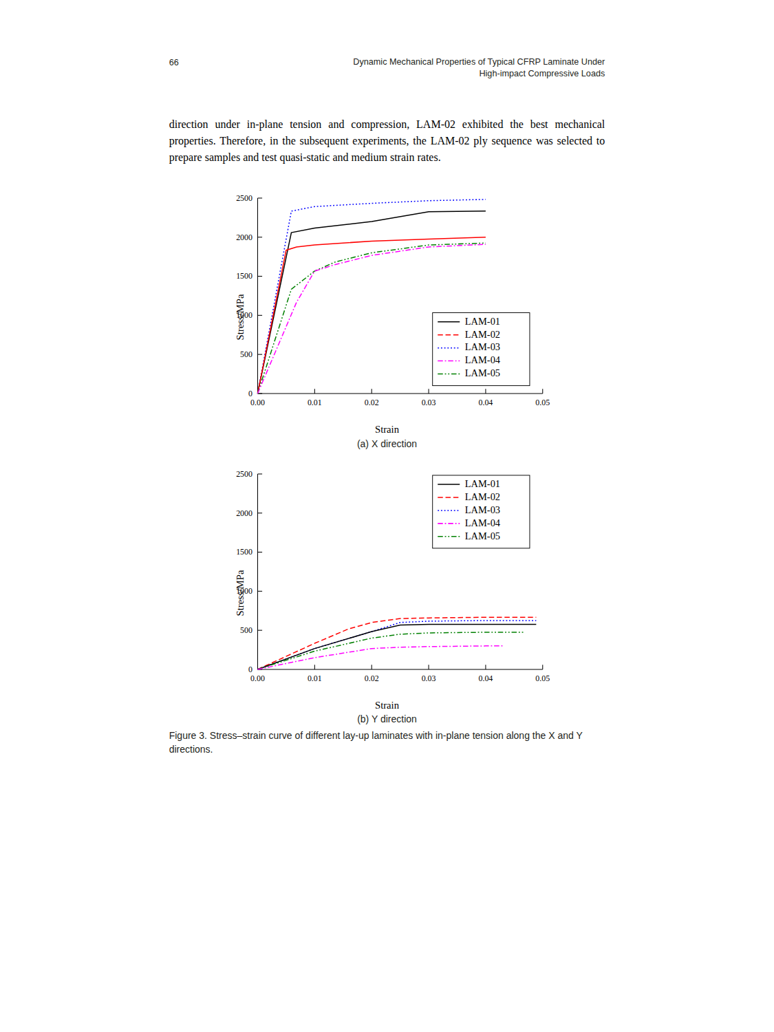66
Dynamic Mechanical Properties of Typical CFRP Laminate Under
High-impact Compressive Loads
direction under in-plane tension and compression, LAM-02 exhibited the best mechanical properties. Therefore, in the subsequent experiments, the LAM-02 ply sequence was selected to prepare samples and test quasi-static and medium strain rates.
Stress/MPa
0 500 1000 1500 2000 2500 0.00 0.01 0.02 0.03 0.04 0.05 LAM-01 LAM-02 LAM-03 LAM-04 LAM-05
Strain
(a) X direction
Stress/MPa
0 500 1000 1500 2000 2500 0.00 0.01 0.02 0.03 0.04 0.05 LAM-01 LAM-02 LAM-03 LAM-04 LAM-05
Strain
(b) Y direction
Figure 3. Stress–strain curve of different lay-up laminates with in-plane tension along the X and Y directions.